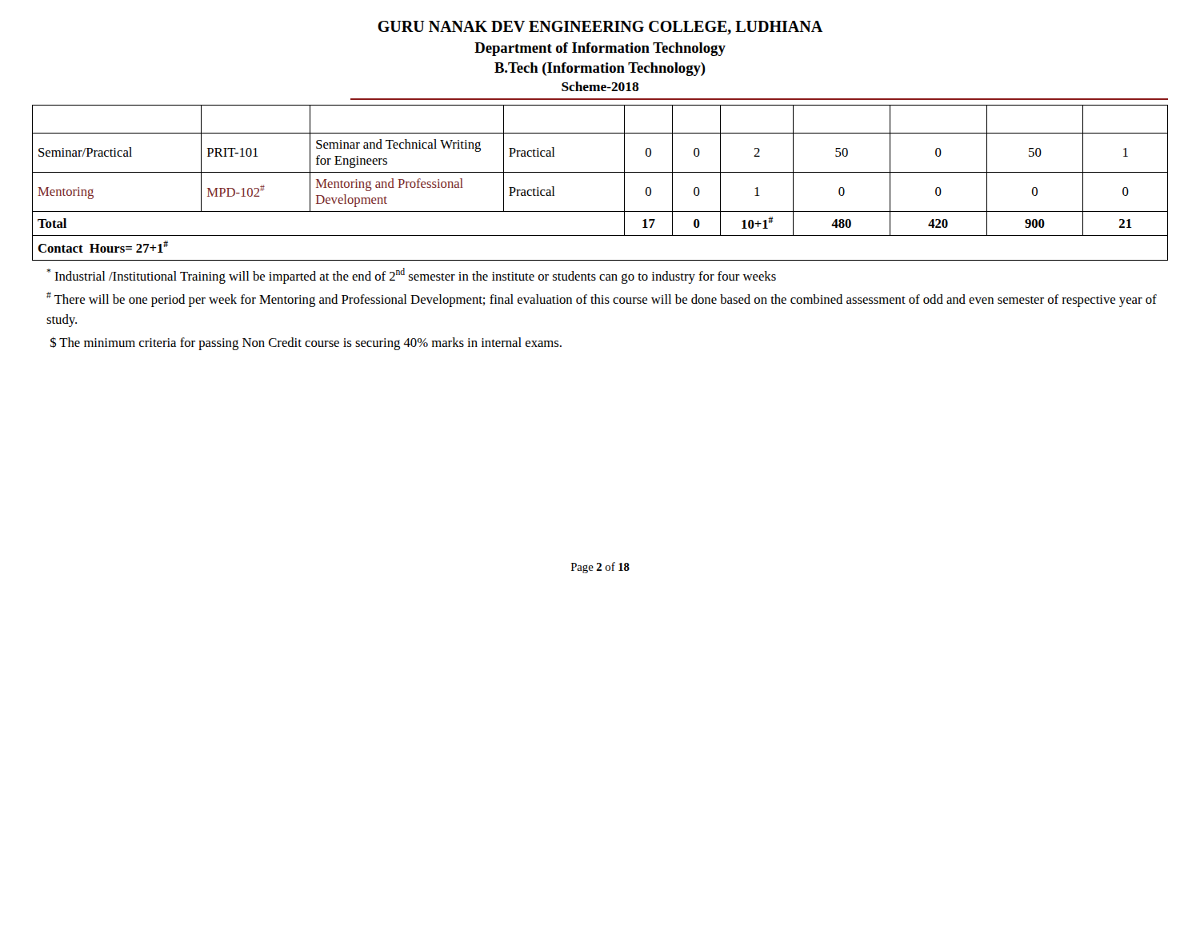GURU NANAK DEV ENGINEERING COLLEGE, LUDHIANA
Department of Information Technology
B.Tech (Information Technology)
Scheme-2018
| Seminar/Practical | PRIT-101 | Seminar and Technical Writing for Engineers | Practical | 0 | 0 | 2 | 50 | 0 | 50 | 1 |
| Mentoring | MPD-102 # | Mentoring and Professional Development | Practical | 0 | 0 | 1 | 0 | 0 | 0 | 0 |
| Total | 17 | 0 | 10+1 # | 480 | 420 | 900 | 21 |
| Contact Hours= 27+1 # |
* Industrial /Institutional Training will be imparted at the end of 2nd semester in the institute or students can go to industry for four weeks
# There will be one period per week for Mentoring and Professional Development; final evaluation of this course will be done based on the combined assessment of odd and even semester of respective year of study.
$ The minimum criteria for passing Non Credit course is securing 40% marks in internal exams.
Page 2 of 18